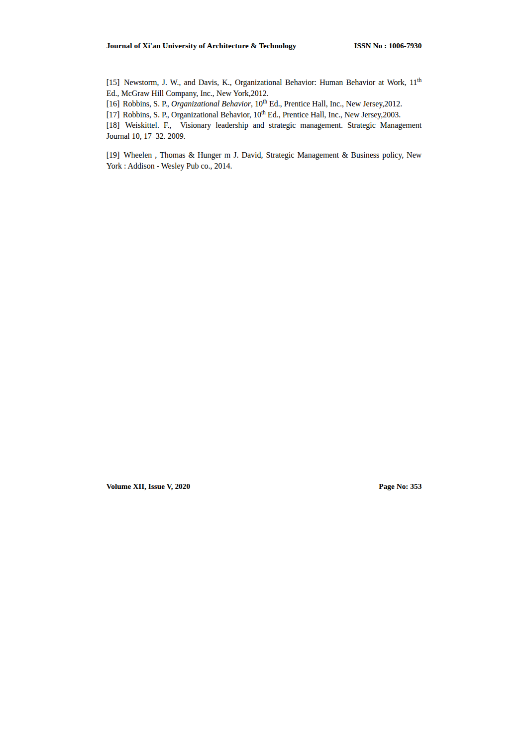Journal of Xi'an University of Architecture & Technology ISSN No : 1006-7930
[15] Newstorm, J. W., and Davis, K., Organizational Behavior: Human Behavior at Work, 11th Ed., McGraw Hill Company, Inc., New York,2012.
[16] Robbins, S. P., Organizational Behavior, 10th Ed., Prentice Hall, Inc., New Jersey,2012.
[17] Robbins, S. P., Organizational Behavior, 10th Ed., Prentice Hall, Inc., New Jersey,2003.
[18] Weiskittel. F., Visionary leadership and strategic management. Strategic Management Journal 10, 17–32. 2009.
[19] Wheelen , Thomas & Hunger m J. David, Strategic Management & Business policy, New York : Addison - Wesley Pub co., 2014.
Volume XII, Issue V, 2020 Page No: 353